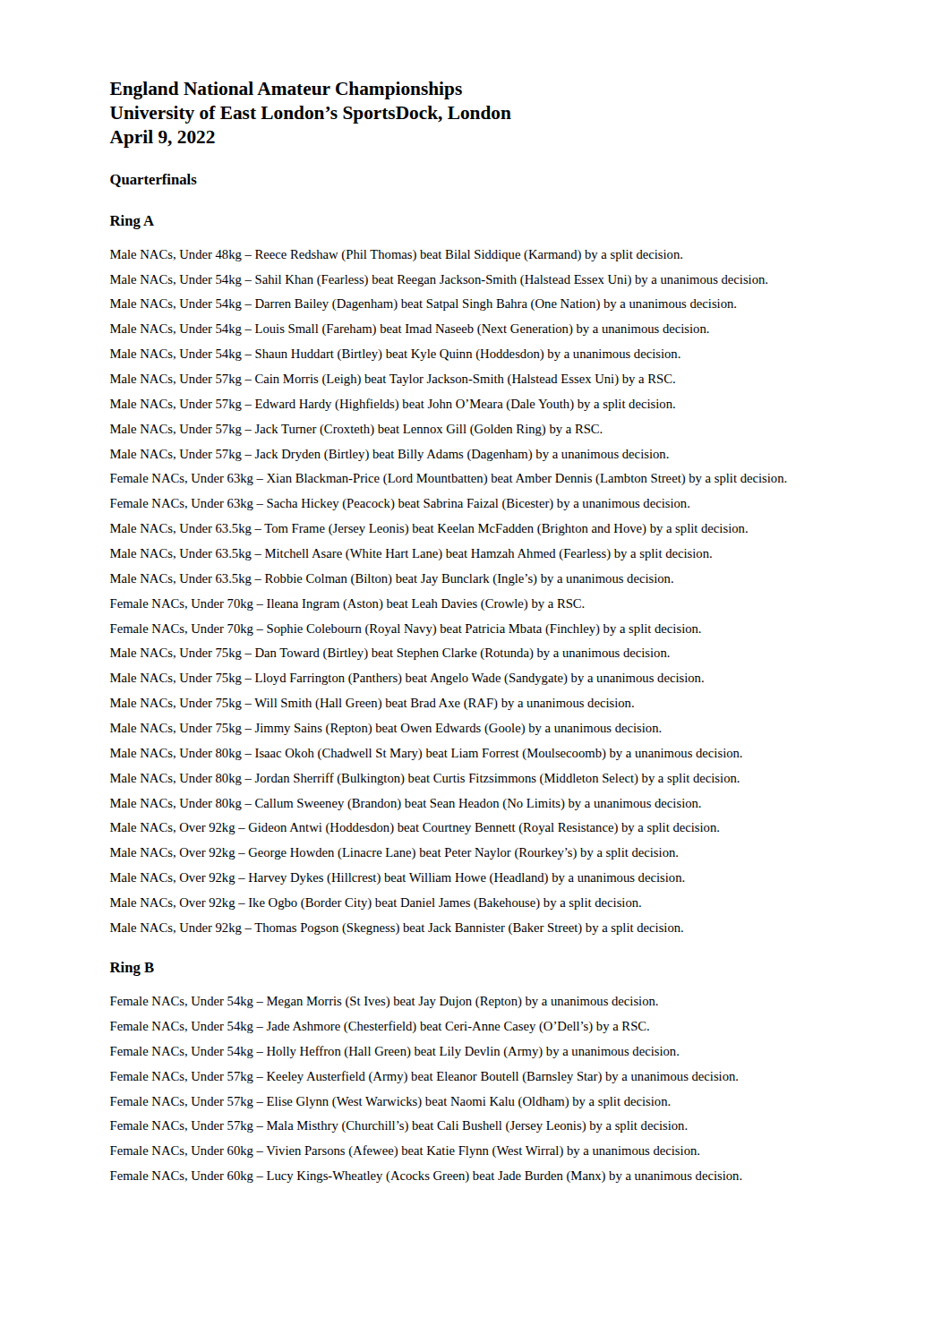England National Amateur Championships
University of East London’s SportsDock, London
April 9, 2022
Quarterfinals
Ring A
Male NACs, Under 48kg – Reece Redshaw (Phil Thomas) beat Bilal Siddique (Karmand) by a split decision.
Male NACs, Under 54kg – Sahil Khan (Fearless) beat Reegan Jackson-Smith (Halstead Essex Uni) by a unanimous decision.
Male NACs, Under 54kg – Darren Bailey (Dagenham) beat Satpal Singh Bahra (One Nation) by a unanimous decision.
Male NACs, Under 54kg – Louis Small (Fareham) beat Imad Naseeb (Next Generation) by a unanimous decision.
Male NACs, Under 54kg – Shaun Huddart (Birtley) beat Kyle Quinn (Hoddesdon) by a unanimous decision.
Male NACs, Under 57kg – Cain Morris (Leigh) beat Taylor Jackson-Smith (Halstead Essex Uni) by a RSC.
Male NACs, Under 57kg – Edward Hardy (Highfields) beat John O’Meara (Dale Youth) by a split decision.
Male NACs, Under 57kg – Jack Turner (Croxteth) beat Lennox Gill (Golden Ring) by a RSC.
Male NACs, Under 57kg – Jack Dryden (Birtley) beat Billy Adams (Dagenham) by a unanimous decision.
Female NACs, Under 63kg – Xian Blackman-Price (Lord Mountbatten) beat Amber Dennis (Lambton Street) by a split decision.
Female NACs, Under 63kg – Sacha Hickey (Peacock) beat Sabrina Faizal (Bicester) by a unanimous decision.
Male NACs, Under 63.5kg – Tom Frame (Jersey Leonis) beat Keelan McFadden (Brighton and Hove) by a split decision.
Male NACs, Under 63.5kg – Mitchell Asare (White Hart Lane) beat Hamzah Ahmed (Fearless) by a split decision.
Male NACs, Under 63.5kg – Robbie Colman (Bilton) beat Jay Bunclark (Ingle’s) by a unanimous decision.
Female NACs, Under 70kg – Ileana Ingram (Aston) beat Leah Davies (Crowle) by a RSC.
Female NACs, Under 70kg – Sophie Colebourn (Royal Navy) beat Patricia Mbata (Finchley) by a split decision.
Male NACs, Under 75kg – Dan Toward (Birtley) beat Stephen Clarke (Rotunda) by a unanimous decision.
Male NACs, Under 75kg – Lloyd Farrington (Panthers) beat Angelo Wade (Sandygate) by a unanimous decision.
Male NACs, Under 75kg – Will Smith (Hall Green) beat Brad Axe (RAF) by a unanimous decision.
Male NACs, Under 75kg – Jimmy Sains (Repton) beat Owen Edwards (Goole) by a unanimous decision.
Male NACs, Under 80kg – Isaac Okoh (Chadwell St Mary) beat Liam Forrest (Moulsecoomb) by a unanimous decision.
Male NACs, Under 80kg – Jordan Sherriff (Bulkington) beat Curtis Fitzsimmons (Middleton Select) by a split decision.
Male NACs, Under 80kg – Callum Sweeney (Brandon) beat Sean Headon (No Limits) by a unanimous decision.
Male NACs, Over 92kg – Gideon Antwi (Hoddesdon) beat Courtney Bennett (Royal Resistance) by a split decision.
Male NACs, Over 92kg – George Howden (Linacre Lane) beat Peter Naylor (Rourkey’s) by a split decision.
Male NACs, Over 92kg – Harvey Dykes (Hillcrest) beat William Howe (Headland) by a unanimous decision.
Male NACs, Over 92kg – Ike Ogbo (Border City) beat Daniel James (Bakehouse) by a split decision.
Male NACs, Under 92kg – Thomas Pogson (Skegness) beat Jack Bannister (Baker Street) by a split decision.
Ring B
Female NACs, Under 54kg – Megan Morris (St Ives) beat Jay Dujon (Repton) by a unanimous decision.
Female NACs, Under 54kg – Jade Ashmore (Chesterfield) beat Ceri-Anne Casey (O’Dell’s) by a RSC.
Female NACs, Under 54kg – Holly Heffron (Hall Green) beat Lily Devlin (Army) by a unanimous decision.
Female NACs, Under 57kg – Keeley Austerfield (Army) beat Eleanor Boutell (Barnsley Star) by a unanimous decision.
Female NACs, Under 57kg – Elise Glynn (West Warwicks) beat Naomi Kalu (Oldham) by a split decision.
Female NACs, Under 57kg – Mala Misthry (Churchill’s) beat Cali Bushell (Jersey Leonis) by a split decision.
Female NACs, Under 60kg – Vivien Parsons (Afewee) beat Katie Flynn (West Wirral) by a unanimous decision.
Female NACs, Under 60kg – Lucy Kings-Wheatley (Acocks Green) beat Jade Burden (Manx) by a unanimous decision.